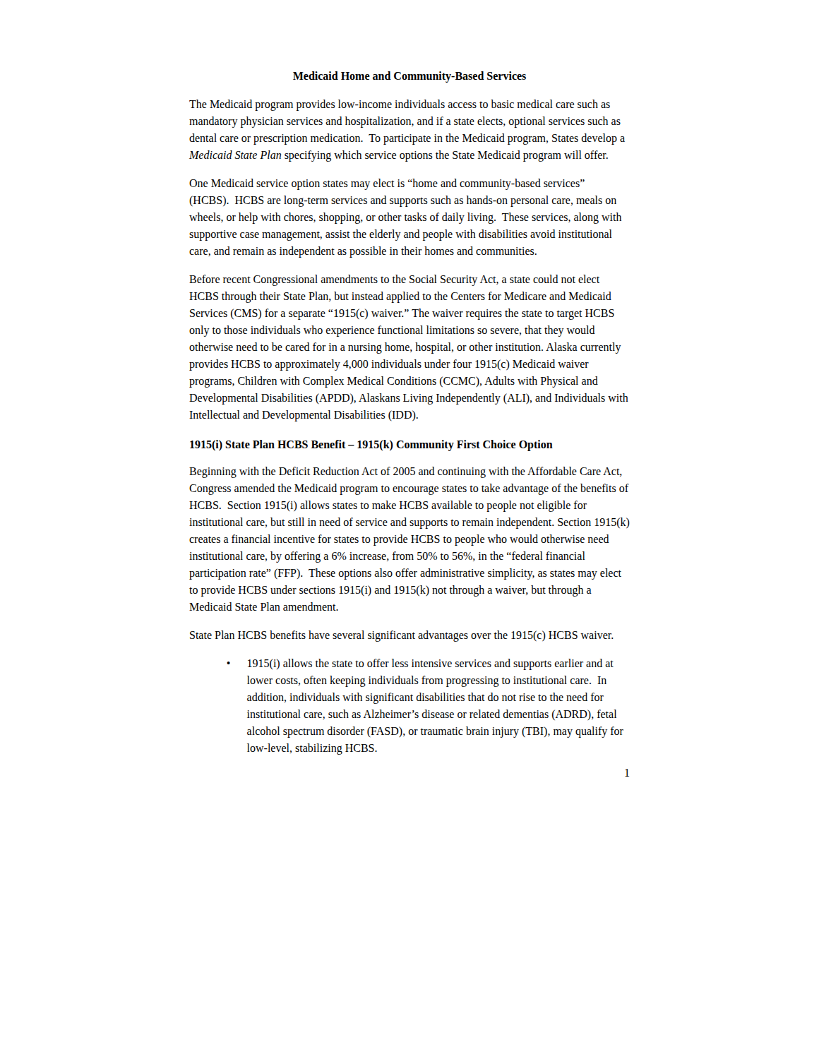Medicaid Home and Community-Based Services
The Medicaid program provides low-income individuals access to basic medical care such as mandatory physician services and hospitalization, and if a state elects, optional services such as dental care or prescription medication. To participate in the Medicaid program, States develop a Medicaid State Plan specifying which service options the State Medicaid program will offer.
One Medicaid service option states may elect is “home and community-based services” (HCBS). HCBS are long-term services and supports such as hands-on personal care, meals on wheels, or help with chores, shopping, or other tasks of daily living. These services, along with supportive case management, assist the elderly and people with disabilities avoid institutional care, and remain as independent as possible in their homes and communities.
Before recent Congressional amendments to the Social Security Act, a state could not elect HCBS through their State Plan, but instead applied to the Centers for Medicare and Medicaid Services (CMS) for a separate “1915(c) waiver.” The waiver requires the state to target HCBS only to those individuals who experience functional limitations so severe, that they would otherwise need to be cared for in a nursing home, hospital, or other institution. Alaska currently provides HCBS to approximately 4,000 individuals under four 1915(c) Medicaid waiver programs, Children with Complex Medical Conditions (CCMC), Adults with Physical and Developmental Disabilities (APDD), Alaskans Living Independently (ALI), and Individuals with Intellectual and Developmental Disabilities (IDD).
1915(i) State Plan HCBS Benefit – 1915(k) Community First Choice Option
Beginning with the Deficit Reduction Act of 2005 and continuing with the Affordable Care Act, Congress amended the Medicaid program to encourage states to take advantage of the benefits of HCBS. Section 1915(i) allows states to make HCBS available to people not eligible for institutional care, but still in need of service and supports to remain independent. Section 1915(k) creates a financial incentive for states to provide HCBS to people who would otherwise need institutional care, by offering a 6% increase, from 50% to 56%, in the “federal financial participation rate” (FFP). These options also offer administrative simplicity, as states may elect to provide HCBS under sections 1915(i) and 1915(k) not through a waiver, but through a Medicaid State Plan amendment.
State Plan HCBS benefits have several significant advantages over the 1915(c) HCBS waiver.
1915(i) allows the state to offer less intensive services and supports earlier and at lower costs, often keeping individuals from progressing to institutional care. In addition, individuals with significant disabilities that do not rise to the need for institutional care, such as Alzheimer’s disease or related dementias (ADRD), fetal alcohol spectrum disorder (FASD), or traumatic brain injury (TBI), may qualify for low-level, stabilizing HCBS.
1